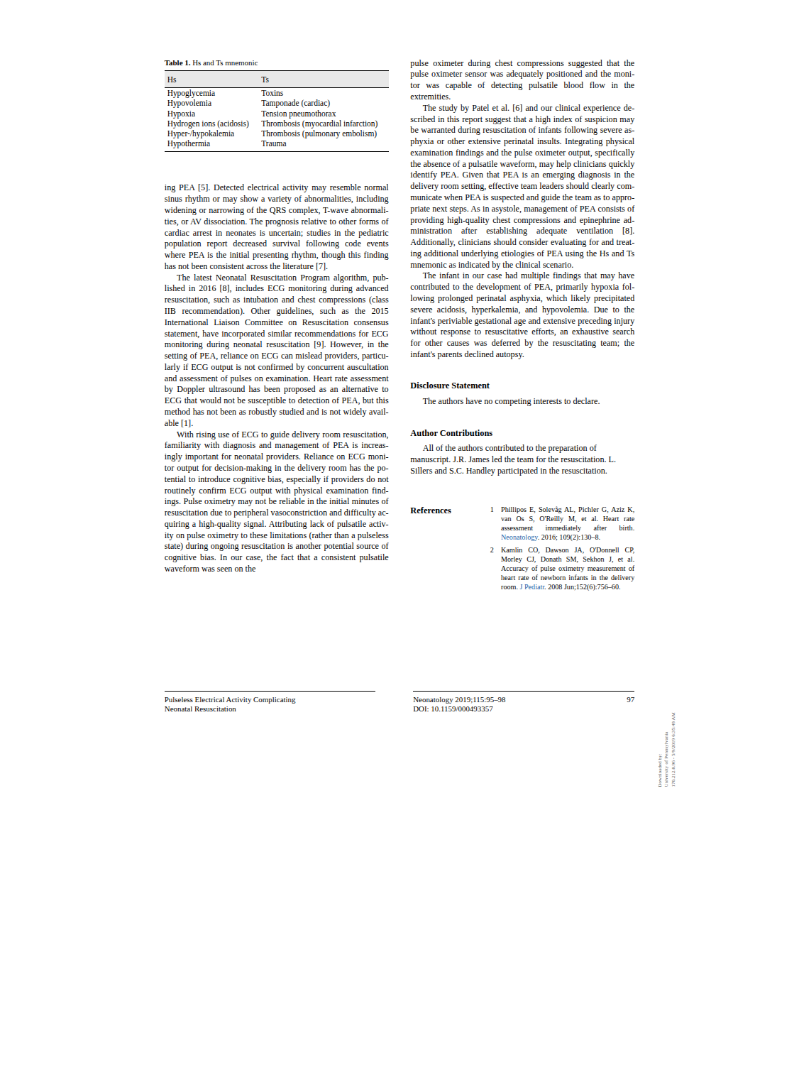Table 1. Hs and Ts mnemonic
| Hs | Ts |
| --- | --- |
| Hypoglycemia | Toxins |
| Hypovolemia | Tamponade (cardiac) |
| Hypoxia | Tension pneumothorax |
| Hydrogen ions (acidosis) | Thrombosis (myocardial infarction) |
| Hyper-/hypokalemia | Thrombosis (pulmonary embolism) |
| Hypothermia | Trauma |
ing PEA [5]. Detected electrical activity may resemble normal sinus rhythm or may show a variety of abnormalities, including widening or narrowing of the QRS complex, T-wave abnormalities, or AV dissociation. The prognosis relative to other forms of cardiac arrest in neonates is uncertain; studies in the pediatric population report decreased survival following code events where PEA is the initial presenting rhythm, though this finding has not been consistent across the literature [7].
The latest Neonatal Resuscitation Program algorithm, published in 2016 [8], includes ECG monitoring during advanced resuscitation, such as intubation and chest compressions (class IIB recommendation). Other guidelines, such as the 2015 International Liaison Committee on Resuscitation consensus statement, have incorporated similar recommendations for ECG monitoring during neonatal resuscitation [9]. However, in the setting of PEA, reliance on ECG can mislead providers, particularly if ECG output is not confirmed by concurrent auscultation and assessment of pulses on examination. Heart rate assessment by Doppler ultrasound has been proposed as an alternative to ECG that would not be susceptible to detection of PEA, but this method has not been as robustly studied and is not widely available [1].
With rising use of ECG to guide delivery room resuscitation, familiarity with diagnosis and management of PEA is increasingly important for neonatal providers. Reliance on ECG monitor output for decision-making in the delivery room has the potential to introduce cognitive bias, especially if providers do not routinely confirm ECG output with physical examination findings. Pulse oximetry may not be reliable in the initial minutes of resuscitation due to peripheral vasoconstriction and difficulty acquiring a high-quality signal. Attributing lack of pulsatile activity on pulse oximetry to these limitations (rather than a pulseless state) during ongoing resuscitation is another potential source of cognitive bias. In our case, the fact that a consistent pulsatile waveform was seen on the
pulse oximeter during chest compressions suggested that the pulse oximeter sensor was adequately positioned and the monitor was capable of detecting pulsatile blood flow in the extremities.
The study by Patel et al. [6] and our clinical experience described in this report suggest that a high index of suspicion may be warranted during resuscitation of infants following severe asphyxia or other extensive perinatal insults. Integrating physical examination findings and the pulse oximeter output, specifically the absence of a pulsatile waveform, may help clinicians quickly identify PEA. Given that PEA is an emerging diagnosis in the delivery room setting, effective team leaders should clearly communicate when PEA is suspected and guide the team as to appropriate next steps. As in asystole, management of PEA consists of providing high-quality chest compressions and epinephrine administration after establishing adequate ventilation [8]. Additionally, clinicians should consider evaluating for and treating additional underlying etiologies of PEA using the Hs and Ts mnemonic as indicated by the clinical scenario.
The infant in our case had multiple findings that may have contributed to the development of PEA, primarily hypoxia following prolonged perinatal asphyxia, which likely precipitated severe acidosis, hyperkalemia, and hypovolemia. Due to the infant's periviable gestational age and extensive preceding injury without response to resuscitative efforts, an exhaustive search for other causes was deferred by the resuscitating team; the infant's parents declined autopsy.
Disclosure Statement
The authors have no competing interests to declare.
Author Contributions
All of the authors contributed to the preparation of manuscript. J.R. James led the team for the resuscitation. L. Sillers and S.C. Handley participated in the resuscitation.
References
Phillipos E, Solevåg AL, Pichler G, Aziz K, van Os S, O'Reilly M, et al. Heart rate assessment immediately after birth. Neonatology. 2016; 109(2):130–8.
Kamlin CO, Dawson JA, O'Donnell CP, Morley CJ, Donath SM, Sekhon J, et al. Accuracy of pulse oximetry measurement of heart rate of newborn infants in the delivery room. J Pediatr. 2008 Jun;152(6):756–60.
Pulseless Electrical Activity Complicating
Neonatal Resuscitation
Neonatology 2019;115:95–98
DOI: 10.1159/000493357
97
Downloaded by:
University of Pennsylvania
170.212.0.96 - 5/9/2019 6:35:48 AM